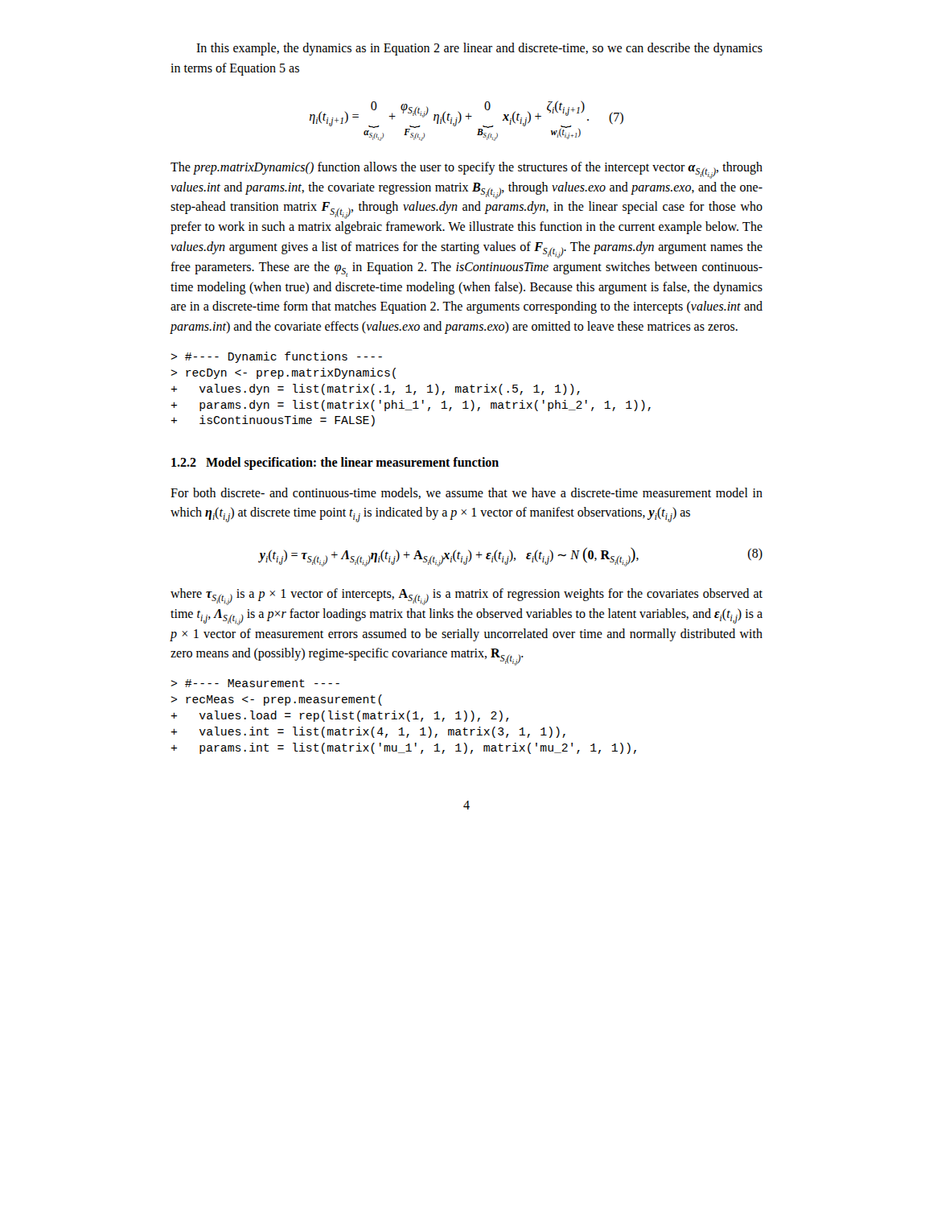In this example, the dynamics as in Equation 2 are linear and discrete-time, so we can describe the dynamics in terms of Equation 5 as
ηi(ti,j+1) = 0 ⏟ αSi(ti,j) + φSi(ti,j) ⏟ FSi(ti,j) ηi(ti,j) + 0 ⏟ BSi(ti,j) xi(ti,j) + ζi(ti,j+1) ⏟ wi(ti,j+1) .
(7)
The prep.matrixDynamics() function allows the user to specify the structures of the intercept vector αSi(ti,j), through values.int and params.int, the covariate regression matrix BSi(ti,j), through values.exo and params.exo, and the one-step-ahead transition matrix FSi(ti,j), through values.dyn and params.dyn, in the linear special case for those who prefer to work in such a matrix algebraic framework. We illustrate this function in the current example below. The values.dyn argument gives a list of matrices for the starting values of FSi(ti,j). The params.dyn argument names the free parameters. These are the φSt in Equation 2. The isContinuousTime argument switches between continuous-time modeling (when true) and discrete-time modeling (when false). Because this argument is false, the dynamics are in a discrete-time form that matches Equation 2. The arguments corresponding to the intercepts (values.int and params.int) and the covariate effects (values.exo and params.exo) are omitted to leave these matrices as zeros.
> #---- Dynamic functions ----
> recDyn <- prep.matrixDynamics(
+   values.dyn = list(matrix(.1, 1, 1), matrix(.5, 1, 1)),
+   params.dyn = list(matrix('phi_1', 1, 1), matrix('phi_2', 1, 1)),
+   isContinuousTime = FALSE)
1.2.2 Model specification: the linear measurement function
For both discrete- and continuous-time models, we assume that we have a discrete-time measurement model in which ηi(ti,j) at discrete time point ti,j is indicated by a p × 1 vector of manifest observations, yi(ti,j) as
yi(ti,j) = τSi(ti,j) + ΛSi(ti,j)ηi(ti,j) + ASi(ti,j)xi(ti,j) + εi(ti,j), εi(ti,j) ∼ N (0, RSi(ti,j)),
(8)
where τSi(ti,j) is a p × 1 vector of intercepts, ASi(ti,j) is a matrix of regression weights for the covariates observed at time ti,j, ΛSi(ti,j) is a p×r factor loadings matrix that links the observed variables to the latent variables, and εi(ti,j) is a p × 1 vector of measurement errors assumed to be serially uncorrelated over time and normally distributed with zero means and (possibly) regime-specific covariance matrix, RSi(ti,j).
> #---- Measurement ----
> recMeas <- prep.measurement(
+   values.load = rep(list(matrix(1, 1, 1)), 2),
+   values.int = list(matrix(4, 1, 1), matrix(3, 1, 1)),
+   params.int = list(matrix('mu_1', 1, 1), matrix('mu_2', 1, 1)),
4